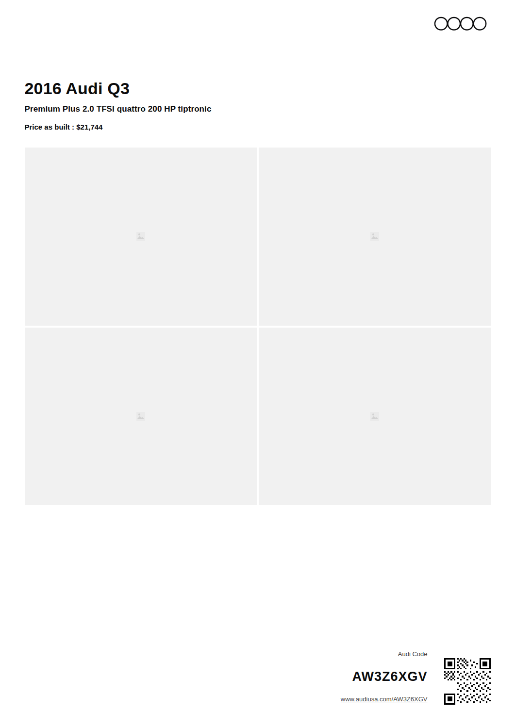2016 Audi Q3
Premium Plus 2.0 TFSI quattro 200 HP tiptronic
Price as built : $21,744
Audi Code
AW3Z6XGV
www.audiusa.com/AW3Z6XGV